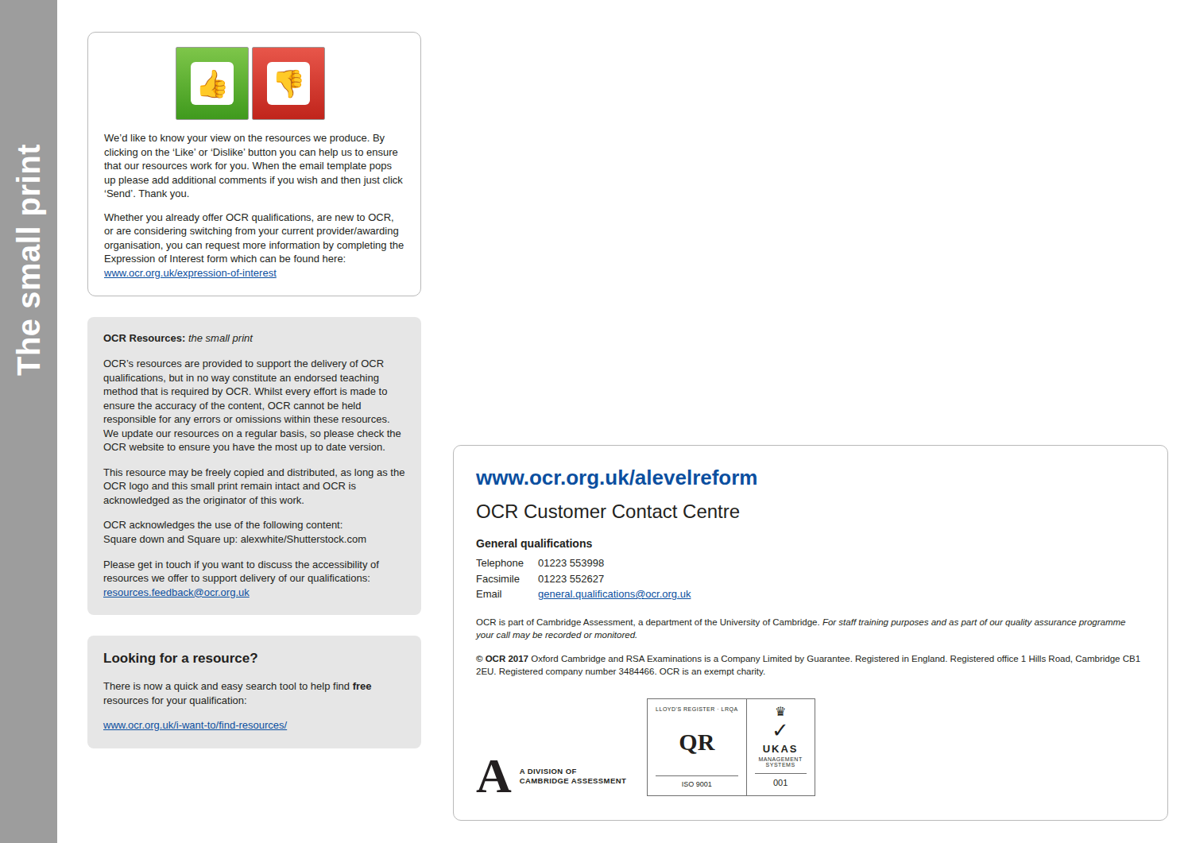The small print
👍
👎
We’d like to know your view on the resources we produce. By clicking on the ‘Like’ or ‘Dislike’ button you can help us to ensure that our resources work for you. When the email template pops up please add additional comments if you wish and then just click ‘Send’. Thank you.
Whether you already offer OCR qualifications, are new to OCR, or are considering switching from your current provider/awarding organisation, you can request more information by completing the Expression of Interest form which can be found here:
www.ocr.org.uk/expression-of-interest
OCR Resources: the small print
OCR’s resources are provided to support the delivery of OCR qualifications, but in no way constitute an endorsed teaching method that is required by OCR. Whilst every effort is made to ensure the accuracy of the content, OCR cannot be held responsible for any errors or omissions within these resources. We update our resources on a regular basis, so please check the OCR website to ensure you have the most up to date version.
This resource may be freely copied and distributed, as long as the OCR logo and this small print remain intact and OCR is acknowledged as the originator of this work.
OCR acknowledges the use of the following content:
Square down and Square up: alexwhite/Shutterstock.com
Please get in touch if you want to discuss the accessibility of resources we offer to support delivery of our qualifications: resources.feedback@ocr.org.uk
Looking for a resource?
There is now a quick and easy search tool to help find free resources for your qualification:
www.ocr.org.uk/i-want-to/find-resources/
www.ocr.org.uk/alevelreform
OCR Customer Contact Centre
General qualifications
Telephone01223 553998
Facsimile01223 552627
Email general.qualifications@ocr.org.uk
OCR is part of Cambridge Assessment, a department of the University of Cambridge. For staff training purposes and as part of our quality assurance programme your call may be recorded or monitored.
© OCR 2017 Oxford Cambridge and RSA Examinations is a Company Limited by Guarantee. Registered in England. Registered office 1 Hills Road, Cambridge CB1 2EU. Registered company number 3484466. OCR is an exempt charity.
A
A Division of
Cambridge Assessment
LLOYD'S REGISTER · LRQA
QR
ISO 9001
♛
✓
UKAS
MANAGEMENT
SYSTEMS
001